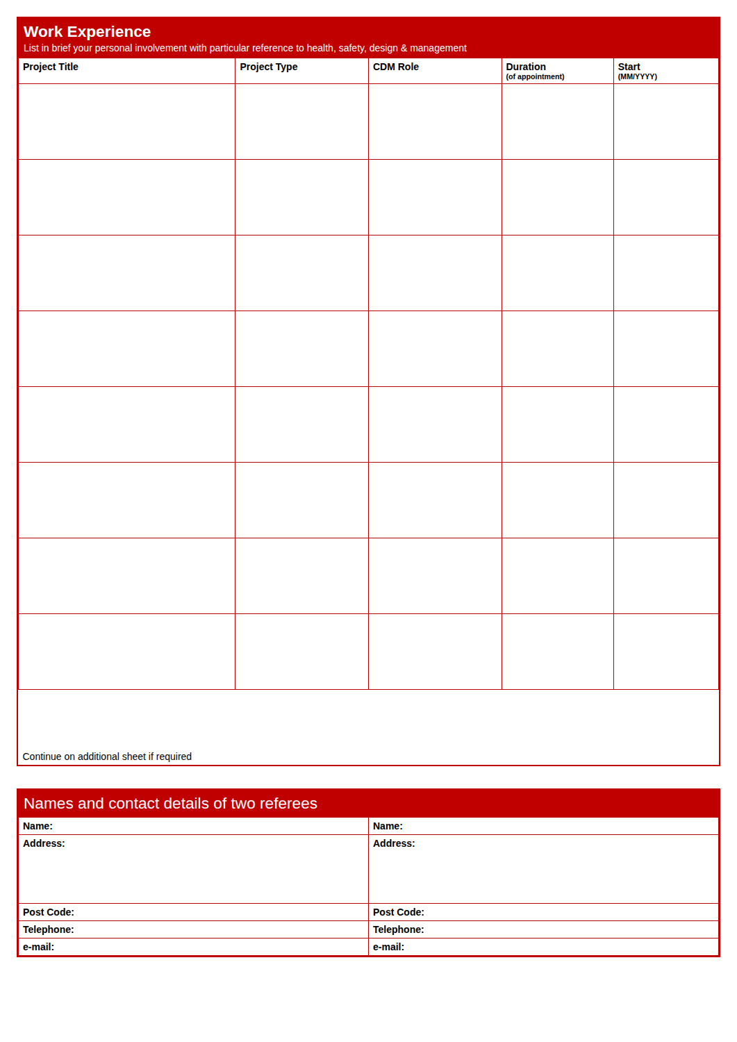Work Experience
List in brief your personal involvement with particular reference to health, safety, design & management
| Project Title | Project Type | CDM Role | Duration (of appointment) | Start (MM/YYYY) |
| --- | --- | --- | --- | --- |
| Continue on additional sheet if required |
Names and contact details of two referees
| Name: | Name: |
| Address: | Address: |
| Post Code: | Post Code: |
| Telephone: | Telephone: |
| e-mail: | e-mail: |